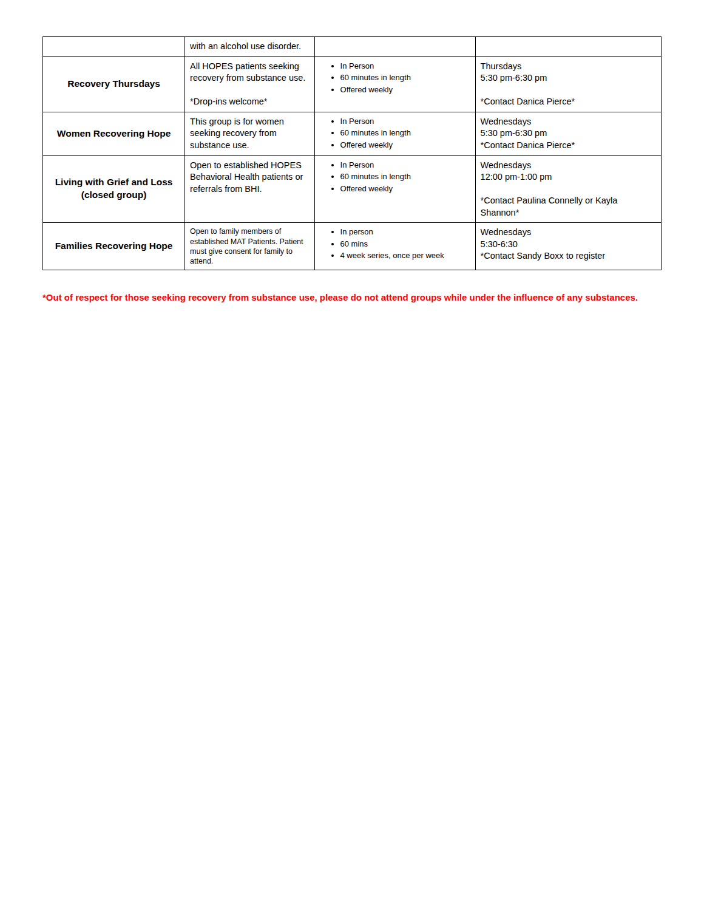| | with an alcohol use disorder. | | |
| Recovery Thursdays | All HOPES patients seeking recovery from substance use. *Drop-ins welcome* | In Person 60 minutes in length Offered weekly | Thursdays 5:30 pm-6:30 pm *Contact Danica Pierce* |
| Women Recovering Hope | This group is for women seeking recovery from substance use. | In Person 60 minutes in length Offered weekly | Wednesdays 5:30 pm-6:30 pm *Contact Danica Pierce* |
| Living with Grief and Loss (closed group) | Open to established HOPES Behavioral Health patients or referrals from BHI. | In Person 60 minutes in length Offered weekly | Wednesdays 12:00 pm-1:00 pm *Contact Paulina Connelly or Kayla Shannon* |
| Families Recovering Hope | Open to family members of established MAT Patients. Patient must give consent for family to attend. | In person 60 mins 4 week series, once per week | Wednesdays 5:30-6:30 *Contact Sandy Boxx to register |
*Out of respect for those seeking recovery from substance use, please do not attend groups while under the influence of any substances.